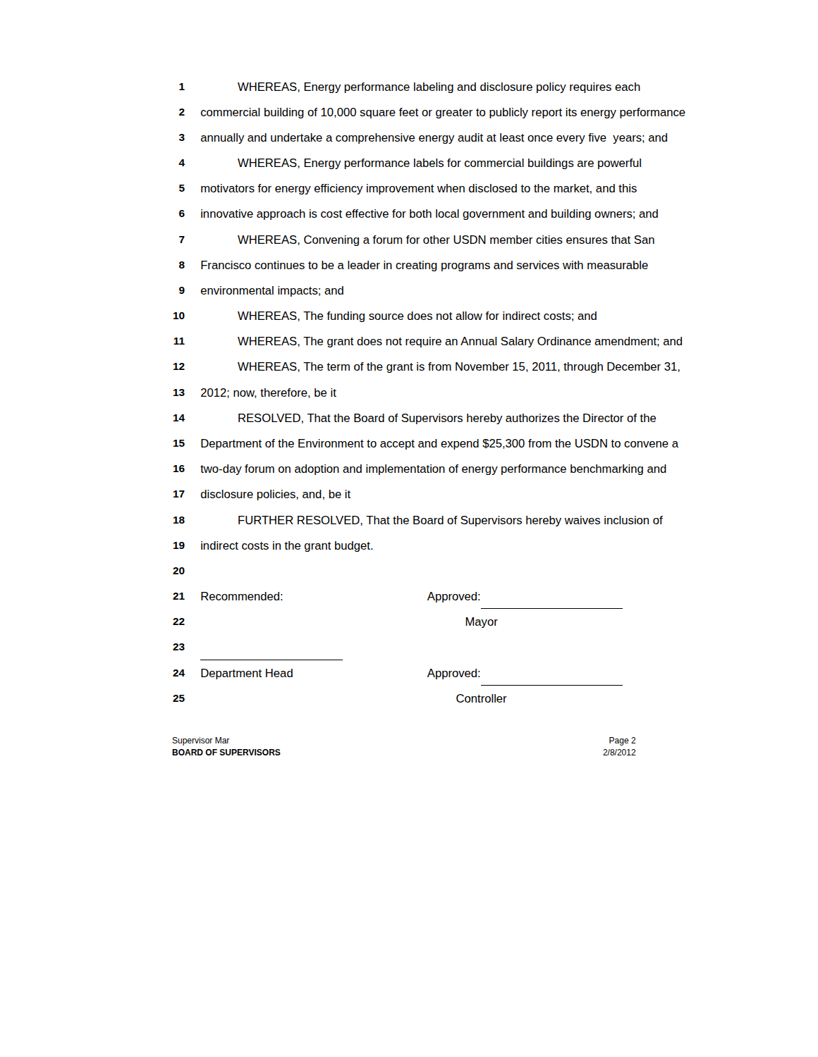| 1 | WHEREAS, Energy performance labeling and disclosure policy requires each |
| 2 | commercial building of 10,000 square feet or greater to publicly report its energy performance |
| 3 | annually and undertake a comprehensive energy audit at least once every five years; and |
| 4 | WHEREAS, Energy performance labels for commercial buildings are powerful |
| 5 | motivators for energy efficiency improvement when disclosed to the market, and this |
| 6 | innovative approach is cost effective for both local government and building owners; and |
| 7 | WHEREAS, Convening a forum for other USDN member cities ensures that San |
| 8 | Francisco continues to be a leader in creating programs and services with measurable |
| 9 | environmental impacts; and |
| 10 | WHEREAS, The funding source does not allow for indirect costs; and |
| 11 | WHEREAS, The grant does not require an Annual Salary Ordinance amendment; and |
| 12 | WHEREAS, The term of the grant is from November 15, 2011, through December 31, |
| 13 | 2012; now, therefore, be it |
| 14 | RESOLVED, That the Board of Supervisors hereby authorizes the Director of the |
| 15 | Department of the Environment to accept and expend $25,300 from the USDN to convene a |
| 16 | two-day forum on adoption and implementation of energy performance benchmarking and |
| 17 | disclosure policies, and, be it |
| 18 | FURTHER RESOLVED, That the Board of Supervisors hereby waives inclusion of |
| 19 | indirect costs in the grant budget. |
| 20 | |
| 21 | Recommended: Approved: |
| 22 | Mayor |
| 23 | |
| 24 | Department Head Approved: |
| 25 | Controller |
Supervisor Mar
BOARD OF SUPERVISORS
Page 2
2/8/2012